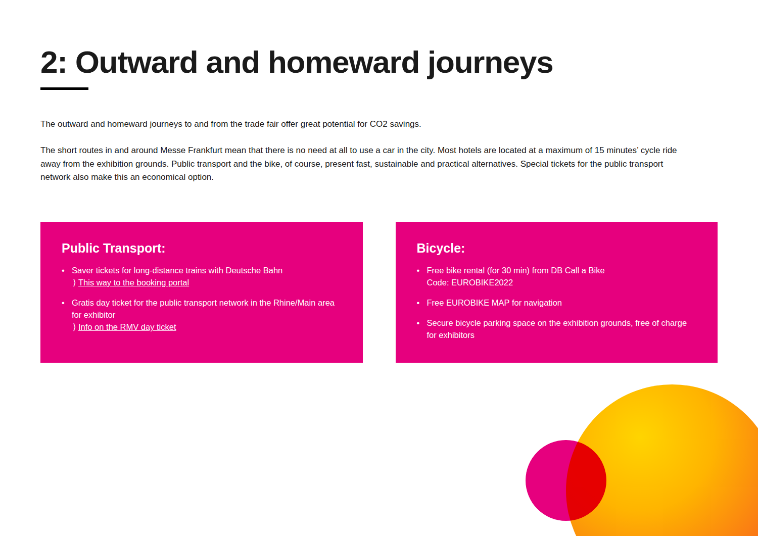2: Outward and homeward journeys
The outward and homeward journeys to and from the trade fair offer great potential for CO2 savings.
The short routes in and around Messe Frankfurt mean that there is no need at all to use a car in the city. Most hotels are located at a maximum of 15 minutes’ cycle ride away from the exhibition grounds. Public transport and the bike, of course, present fast, sustainable and practical alternatives. Special tickets for the public transport network also make this an economical option.
Public Transport:
Saver tickets for long-distance trains with Deutsche Bahn ⟩This way to the booking portal
Gratis day ticket for the public transport network in the Rhine/Main area for exhibitor ⟩Info on the RMV day ticket
Bicycle:
Free bike rental (for 30 min) from DB Call a Bike
Code: EUROBIKE2022
Free EUROBIKE MAP for navigation
Secure bicycle parking space on the exhibition grounds, free of charge for exhibitors